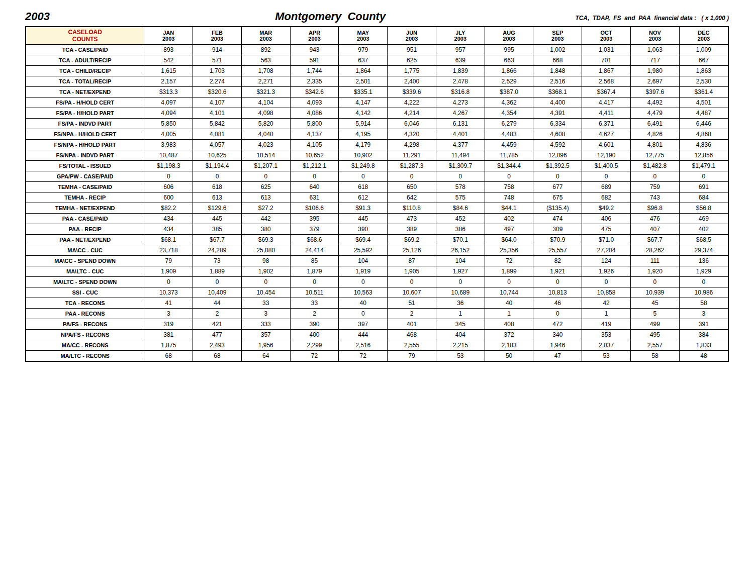2003
Montgomery County
TCA, TDAP, FS and PAA financial data : ( x 1,000 )
| CASELOAD COUNTS | JAN 2003 | FEB 2003 | MAR 2003 | APR 2003 | MAY 2003 | JUN 2003 | JLY 2003 | AUG 2003 | SEP 2003 | OCT 2003 | NOV 2003 | DEC 2003 |
| --- | --- | --- | --- | --- | --- | --- | --- | --- | --- | --- | --- | --- |
| TCA - CASE/PAID | 893 | 914 | 892 | 943 | 979 | 951 | 957 | 995 | 1,002 | 1,031 | 1,063 | 1,009 |
| TCA - ADULT/RECIP | 542 | 571 | 563 | 591 | 637 | 625 | 639 | 663 | 668 | 701 | 717 | 667 |
| TCA - CHILD/RECIP | 1,615 | 1,703 | 1,708 | 1,744 | 1,864 | 1,775 | 1,839 | 1,866 | 1,848 | 1,867 | 1,980 | 1,863 |
| TCA - TOTAL/RECIP | 2,157 | 2,274 | 2,271 | 2,335 | 2,501 | 2,400 | 2,478 | 2,529 | 2,516 | 2,568 | 2,697 | 2,530 |
| TCA - NET/EXPEND | $313.3 | $320.6 | $321.3 | $342.6 | $335.1 | $339.6 | $316.8 | $387.0 | $368.1 | $367.4 | $397.6 | $361.4 |
| FS/PA - H/HOLD CERT | 4,097 | 4,107 | 4,104 | 4,093 | 4,147 | 4,222 | 4,273 | 4,362 | 4,400 | 4,417 | 4,492 | 4,501 |
| FS/PA - H/HOLD PART | 4,094 | 4,101 | 4,098 | 4,086 | 4,142 | 4,214 | 4,267 | 4,354 | 4,391 | 4,411 | 4,479 | 4,487 |
| FS/PA - INDVD PART | 5,850 | 5,842 | 5,820 | 5,800 | 5,914 | 6,046 | 6,131 | 6,279 | 6,334 | 6,371 | 6,491 | 6,446 |
| FS/NPA - H/HOLD CERT | 4,005 | 4,081 | 4,040 | 4,137 | 4,195 | 4,320 | 4,401 | 4,483 | 4,608 | 4,627 | 4,826 | 4,868 |
| FS/NPA - H/HOLD PART | 3,983 | 4,057 | 4,023 | 4,105 | 4,179 | 4,298 | 4,377 | 4,459 | 4,592 | 4,601 | 4,801 | 4,836 |
| FS/NPA - INDVD PART | 10,487 | 10,625 | 10,514 | 10,652 | 10,902 | 11,291 | 11,494 | 11,785 | 12,096 | 12,190 | 12,775 | 12,856 |
| FS/TOTAL - ISSUED | $1,198.3 | $1,194.4 | $1,207.1 | $1,212.1 | $1,249.8 | $1,287.3 | $1,309.7 | $1,344.4 | $1,392.5 | $1,400.5 | $1,482.8 | $1,479.1 |
| GPA/PW - CASE/PAID | 0 | 0 | 0 | 0 | 0 | 0 | 0 | 0 | 0 | 0 | 0 | 0 |
| TEMHA - CASE/PAID | 606 | 618 | 625 | 640 | 618 | 650 | 578 | 758 | 677 | 689 | 759 | 691 |
| TEMHA - RECIP | 600 | 613 | 613 | 631 | 612 | 642 | 575 | 748 | 675 | 682 | 743 | 684 |
| TEMHA - NET/EXPEND | $82.2 | $129.6 | $27.2 | $106.6 | $91.3 | $110.8 | $84.6 | $44.1 | ($135.4) | $49.2 | $96.8 | $56.8 |
| PAA - CASE/PAID | 434 | 445 | 442 | 395 | 445 | 473 | 452 | 402 | 474 | 406 | 476 | 469 |
| PAA - RECIP | 434 | 385 | 380 | 379 | 390 | 389 | 386 | 497 | 309 | 475 | 407 | 402 |
| PAA - NET/EXPEND | $68.1 | $67.7 | $69.3 | $68.6 | $69.4 | $69.2 | $70.1 | $64.0 | $70.9 | $71.0 | $67.7 | $68.5 |
| MA\CC - CUC | 23,718 | 24,289 | 25,080 | 24,414 | 25,592 | 25,126 | 26,152 | 25,356 | 25,557 | 27,204 | 28,262 | 29,374 |
| MA\CC - SPEND DOWN | 79 | 73 | 98 | 85 | 104 | 87 | 104 | 72 | 82 | 124 | 111 | 136 |
| MA\LTC - CUC | 1,909 | 1,889 | 1,902 | 1,879 | 1,919 | 1,905 | 1,927 | 1,899 | 1,921 | 1,926 | 1,920 | 1,929 |
| MA\LTC - SPEND DOWN | 0 | 0 | 0 | 0 | 0 | 0 | 0 | 0 | 0 | 0 | 0 | 0 |
| SSI - CUC | 10,373 | 10,409 | 10,454 | 10,511 | 10,563 | 10,607 | 10,689 | 10,744 | 10,813 | 10,858 | 10,939 | 10,986 |
| TCA - RECONS | 41 | 44 | 33 | 33 | 40 | 51 | 36 | 40 | 46 | 42 | 45 | 58 |
| PAA - RECONS | 3 | 2 | 3 | 2 | 0 | 2 | 1 | 1 | 0 | 1 | 5 | 3 |
| PA/FS - RECONS | 319 | 421 | 333 | 390 | 397 | 401 | 345 | 408 | 472 | 419 | 499 | 391 |
| NPA/FS - RECONS | 381 | 477 | 357 | 400 | 444 | 468 | 404 | 372 | 340 | 353 | 495 | 384 |
| MA/CC - RECONS | 1,875 | 2,493 | 1,956 | 2,299 | 2,516 | 2,555 | 2,215 | 2,183 | 1,946 | 2,037 | 2,557 | 1,833 |
| MA/LTC - RECONS | 68 | 68 | 64 | 72 | 72 | 79 | 53 | 50 | 47 | 53 | 58 | 48 |